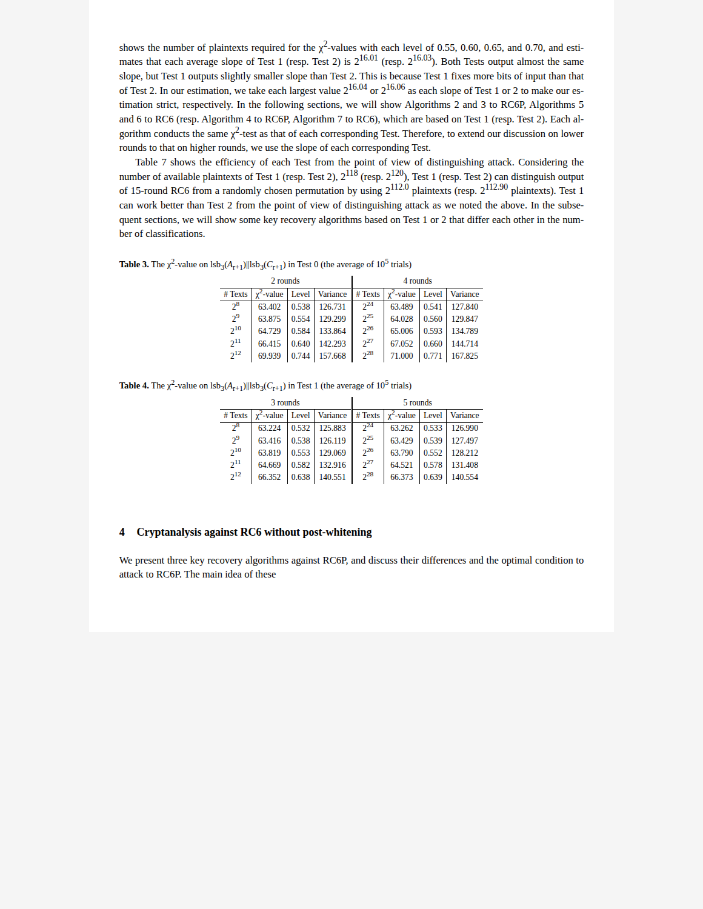shows the number of plaintexts required for the χ2-values with each level of 0.55, 0.60, 0.65, and 0.70, and estimates that each average slope of Test 1 (resp. Test 2) is 216.01 (resp. 216.03). Both Tests output almost the same slope, but Test 1 outputs slightly smaller slope than Test 2. This is because Test 1 fixes more bits of input than that of Test 2. In our estimation, we take each largest value 216.04 or 216.06 as each slope of Test 1 or 2 to make our estimation strict, respectively. In the following sections, we will show Algorithms 2 and 3 to RC6P, Algorithms 5 and 6 to RC6 (resp. Algorithm 4 to RC6P, Algorithm 7 to RC6), which are based on Test 1 (resp. Test 2). Each algorithm conducts the same χ2-test as that of each corresponding Test. Therefore, to extend our discussion on lower rounds to that on higher rounds, we use the slope of each corresponding Test.
Table 7 shows the efficiency of each Test from the point of view of distinguishing attack. Considering the number of available plaintexts of Test 1 (resp. Test 2), 2118 (resp. 2120), Test 1 (resp. Test 2) can distinguish output of 15-round RC6 from a randomly chosen permutation by using 2112.0 plaintexts (resp. 2112.90 plaintexts). Test 1 can work better than Test 2 from the point of view of distinguishing attack as we noted the above. In the subsequent sections, we will show some key recovery algorithms based on Test 1 or 2 that differ each other in the number of classifications.
Table 3. The χ2-value on lsb3(Ar+1)||lsb3(Cr+1) in Test 0 (the average of 105 trials)
| 2 rounds | 4 rounds |
| # Texts | χ 2 -value | Level | Variance | # Texts | χ 2 -value | Level | Variance |
| 2 8 | 63.402 | 0.538 | 126.731 | 2 24 | 63.489 | 0.541 | 127.840 |
| 2 9 | 63.875 | 0.554 | 129.299 | 2 25 | 64.028 | 0.560 | 129.847 |
| 2 10 | 64.729 | 0.584 | 133.864 | 2 26 | 65.006 | 0.593 | 134.789 |
| 2 11 | 66.415 | 0.640 | 142.293 | 2 27 | 67.052 | 0.660 | 144.714 |
| 2 12 | 69.939 | 0.744 | 157.668 | 2 28 | 71.000 | 0.771 | 167.825 |
Table 4. The χ2-value on lsb3(Ar+1)||lsb3(Cr+1) in Test 1 (the average of 105 trials)
| 3 rounds | 5 rounds |
| # Texts | χ 2 -value | Level | Variance | # Texts | χ 2 -value | Level | Variance |
| 2 8 | 63.224 | 0.532 | 125.883 | 2 24 | 63.262 | 0.533 | 126.990 |
| 2 9 | 63.416 | 0.538 | 126.119 | 2 25 | 63.429 | 0.539 | 127.497 |
| 2 10 | 63.819 | 0.553 | 129.069 | 2 26 | 63.790 | 0.552 | 128.212 |
| 2 11 | 64.669 | 0.582 | 132.916 | 2 27 | 64.521 | 0.578 | 131.408 |
| 2 12 | 66.352 | 0.638 | 140.551 | 2 28 | 66.373 | 0.639 | 140.554 |
4 Cryptanalysis against RC6 without post-whitening
We present three key recovery algorithms against RC6P, and discuss their differences and the optimal condition to attack to RC6P. The main idea of these